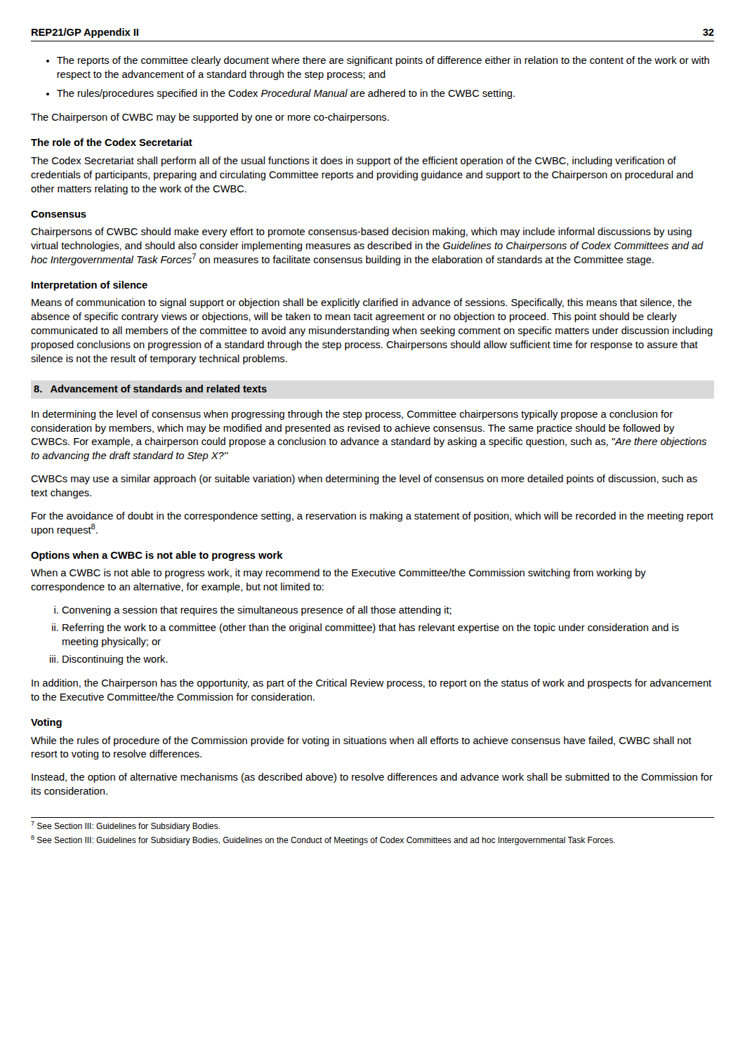REP21/GP Appendix II 32
The reports of the committee clearly document where there are significant points of difference either in relation to the content of the work or with respect to the advancement of a standard through the step process; and
The rules/procedures specified in the Codex Procedural Manual are adhered to in the CWBC setting.
The Chairperson of CWBC may be supported by one or more co-chairpersons.
The role of the Codex Secretariat
The Codex Secretariat shall perform all of the usual functions it does in support of the efficient operation of the CWBC, including verification of credentials of participants, preparing and circulating Committee reports and providing guidance and support to the Chairperson on procedural and other matters relating to the work of the CWBC.
Consensus
Chairpersons of CWBC should make every effort to promote consensus-based decision making, which may include informal discussions by using virtual technologies, and should also consider implementing measures as described in the Guidelines to Chairpersons of Codex Committees and ad hoc Intergovernmental Task Forces7 on measures to facilitate consensus building in the elaboration of standards at the Committee stage.
Interpretation of silence
Means of communication to signal support or objection shall be explicitly clarified in advance of sessions. Specifically, this means that silence, the absence of specific contrary views or objections, will be taken to mean tacit agreement or no objection to proceed. This point should be clearly communicated to all members of the committee to avoid any misunderstanding when seeking comment on specific matters under discussion including proposed conclusions on progression of a standard through the step process. Chairpersons should allow sufficient time for response to assure that silence is not the result of temporary technical problems.
8. Advancement of standards and related texts
In determining the level of consensus when progressing through the step process, Committee chairpersons typically propose a conclusion for consideration by members, which may be modified and presented as revised to achieve consensus. The same practice should be followed by CWBCs. For example, a chairperson could propose a conclusion to advance a standard by asking a specific question, such as, "Are there objections to advancing the draft standard to Step X?''
CWBCs may use a similar approach (or suitable variation) when determining the level of consensus on more detailed points of discussion, such as text changes.
For the avoidance of doubt in the correspondence setting, a reservation is making a statement of position, which will be recorded in the meeting report upon request8.
Options when a CWBC is not able to progress work
When a CWBC is not able to progress work, it may recommend to the Executive Committee/the Commission switching from working by correspondence to an alternative, for example, but not limited to:
Convening a session that requires the simultaneous presence of all those attending it;
Referring the work to a committee (other than the original committee) that has relevant expertise on the topic under consideration and is meeting physically; or
Discontinuing the work.
In addition, the Chairperson has the opportunity, as part of the Critical Review process, to report on the status of work and prospects for advancement to the Executive Committee/the Commission for consideration.
Voting
While the rules of procedure of the Commission provide for voting in situations when all efforts to achieve consensus have failed, CWBC shall not resort to voting to resolve differences.
Instead, the option of alternative mechanisms (as described above) to resolve differences and advance work shall be submitted to the Commission for its consideration.
7 See Section III: Guidelines for Subsidiary Bodies.
8 See Section III: Guidelines for Subsidiary Bodies, Guidelines on the Conduct of Meetings of Codex Committees and ad hoc Intergovernmental Task Forces.